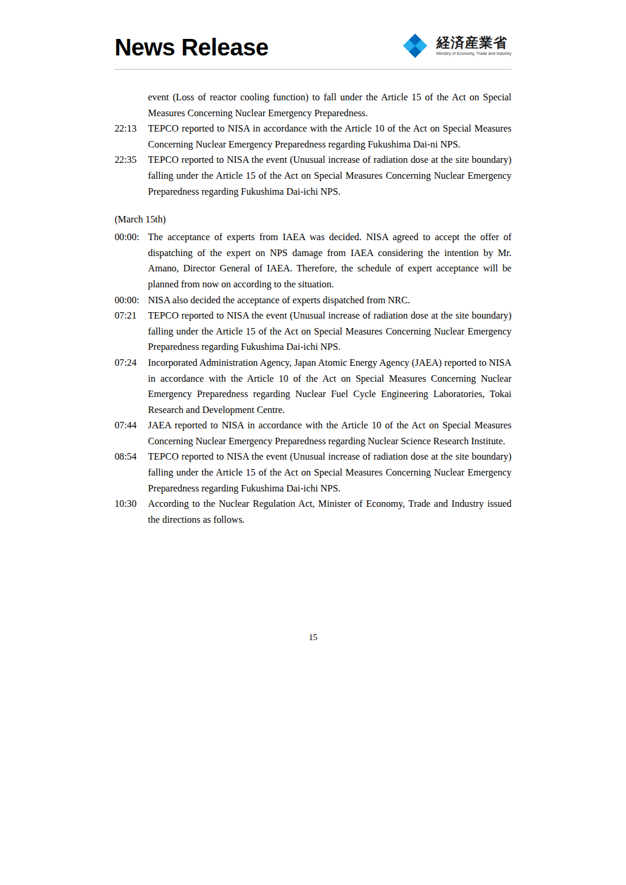News Release
経済産業省
Ministry of Economy, Trade and Industry
event (Loss of reactor cooling function) to fall under the Article 15 of the Act on Special Measures Concerning Nuclear Emergency Preparedness.
22:13
TEPCO reported to NISA in accordance with the Article 10 of the Act on Special Measures Concerning Nuclear Emergency Preparedness regarding Fukushima Dai-ni NPS.
22:35
TEPCO reported to NISA the event (Unusual increase of radiation dose at the site boundary) falling under the Article 15 of the Act on Special Measures Concerning Nuclear Emergency Preparedness regarding Fukushima Dai-ichi NPS.
(March 15th)
00:00:
The acceptance of experts from IAEA was decided. NISA agreed to accept the offer of dispatching of the expert on NPS damage from IAEA considering the intention by Mr. Amano, Director General of IAEA. Therefore, the schedule of expert acceptance will be planned from now on according to the situation.
00:00:
NISA also decided the acceptance of experts dispatched from NRC.
07:21
TEPCO reported to NISA the event (Unusual increase of radiation dose at the site boundary) falling under the Article 15 of the Act on Special Measures Concerning Nuclear Emergency Preparedness regarding Fukushima Dai-ichi NPS.
07:24
Incorporated Administration Agency, Japan Atomic Energy Agency (JAEA) reported to NISA in accordance with the Article 10 of the Act on Special Measures Concerning Nuclear Emergency Preparedness regarding Nuclear Fuel Cycle Engineering Laboratories, Tokai Research and Development Centre.
07:44
JAEA reported to NISA in accordance with the Article 10 of the Act on Special Measures Concerning Nuclear Emergency Preparedness regarding Nuclear Science Research Institute.
08:54
TEPCO reported to NISA the event (Unusual increase of radiation dose at the site boundary) falling under the Article 15 of the Act on Special Measures Concerning Nuclear Emergency Preparedness regarding Fukushima Dai-ichi NPS.
10:30
According to the Nuclear Regulation Act, Minister of Economy, Trade and Industry issued the directions as follows.
15